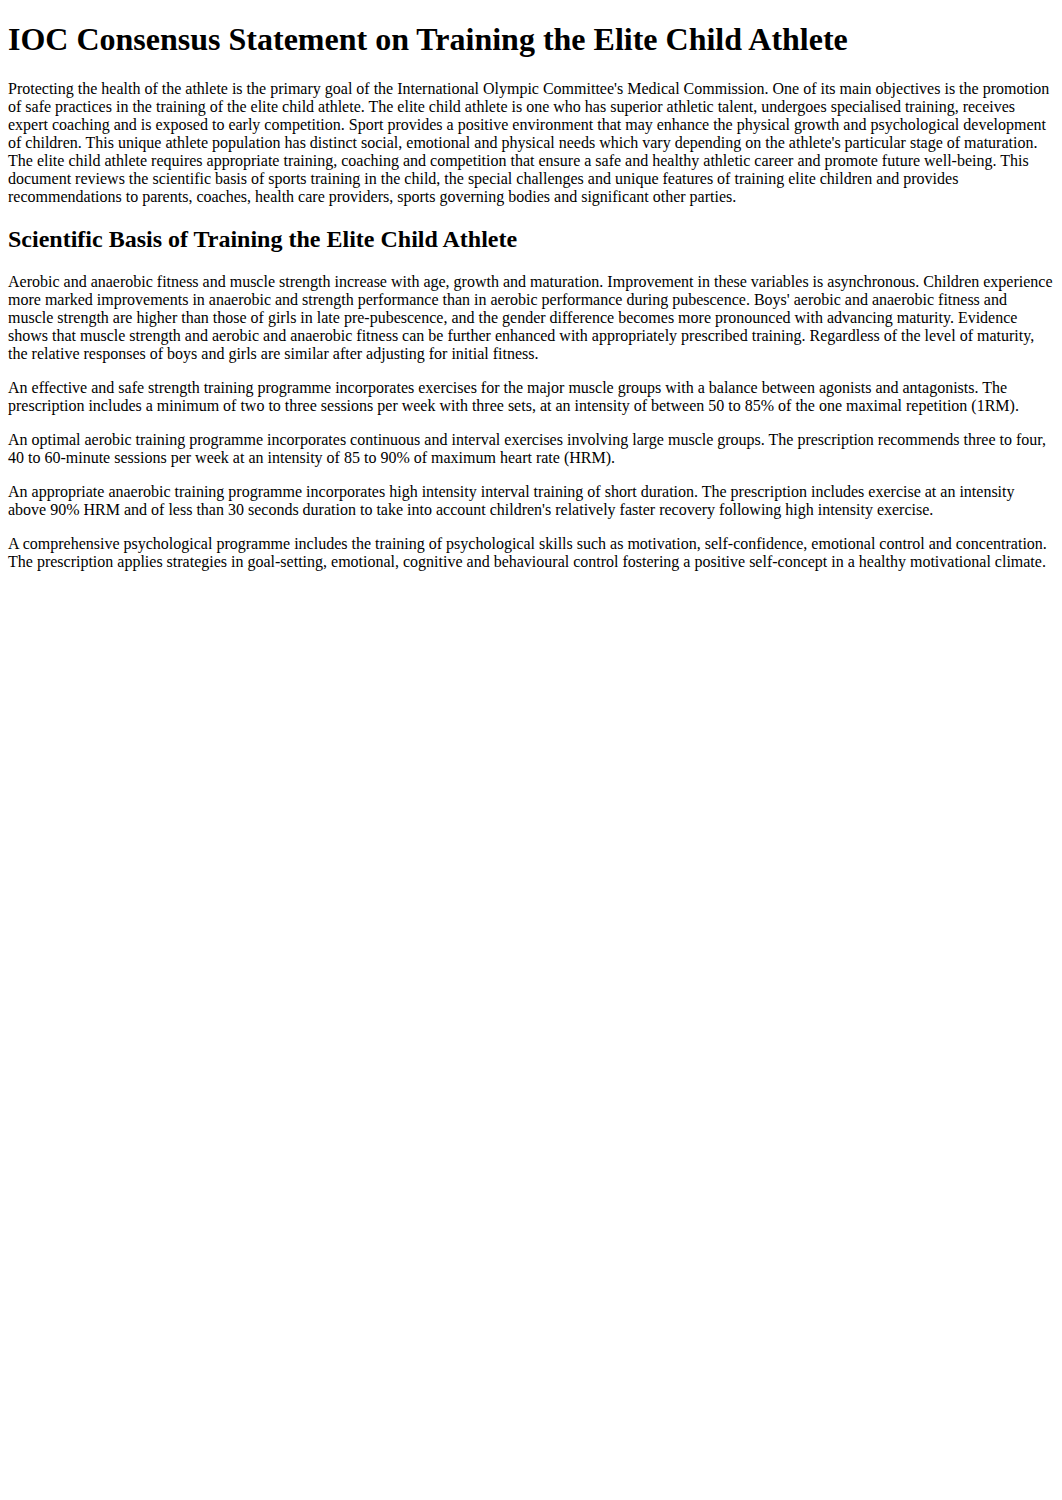IOC Consensus Statement on Training the Elite Child Athlete
Protecting the health of the athlete is the primary goal of the International Olympic Committee's Medical Commission. One of its main objectives is the promotion of safe practices in the training of the elite child athlete. The elite child athlete is one who has superior athletic talent, undergoes specialised training, receives expert coaching and is exposed to early competition. Sport provides a positive environment that may enhance the physical growth and psychological development of children. This unique athlete population has distinct social, emotional and physical needs which vary depending on the athlete's particular stage of maturation. The elite child athlete requires appropriate training, coaching and competition that ensure a safe and healthy athletic career and promote future well-being. This document reviews the scientific basis of sports training in the child, the special challenges and unique features of training elite children and provides recommendations to parents, coaches, health care providers, sports governing bodies and significant other parties.
Scientific Basis of Training the Elite Child Athlete
Aerobic and anaerobic fitness and muscle strength increase with age, growth and maturation. Improvement in these variables is asynchronous. Children experience more marked improvements in anaerobic and strength performance than in aerobic performance during pubescence. Boys' aerobic and anaerobic fitness and muscle strength are higher than those of girls in late pre-pubescence, and the gender difference becomes more pronounced with advancing maturity. Evidence shows that muscle strength and aerobic and anaerobic fitness can be further enhanced with appropriately prescribed training. Regardless of the level of maturity, the relative responses of boys and girls are similar after adjusting for initial fitness.
An effective and safe strength training programme incorporates exercises for the major muscle groups with a balance between agonists and antagonists. The prescription includes a minimum of two to three sessions per week with three sets, at an intensity of between 50 to 85% of the one maximal repetition (1RM).
An optimal aerobic training programme incorporates continuous and interval exercises involving large muscle groups. The prescription recommends three to four, 40 to 60-minute sessions per week at an intensity of 85 to 90% of maximum heart rate (HRM).
An appropriate anaerobic training programme incorporates high intensity interval training of short duration. The prescription includes exercise at an intensity above 90% HRM and of less than 30 seconds duration to take into account children's relatively faster recovery following high intensity exercise.
A comprehensive psychological programme includes the training of psychological skills such as motivation, self-confidence, emotional control and concentration. The prescription applies strategies in goal-setting, emotional, cognitive and behavioural control fostering a positive self-concept in a healthy motivational climate.